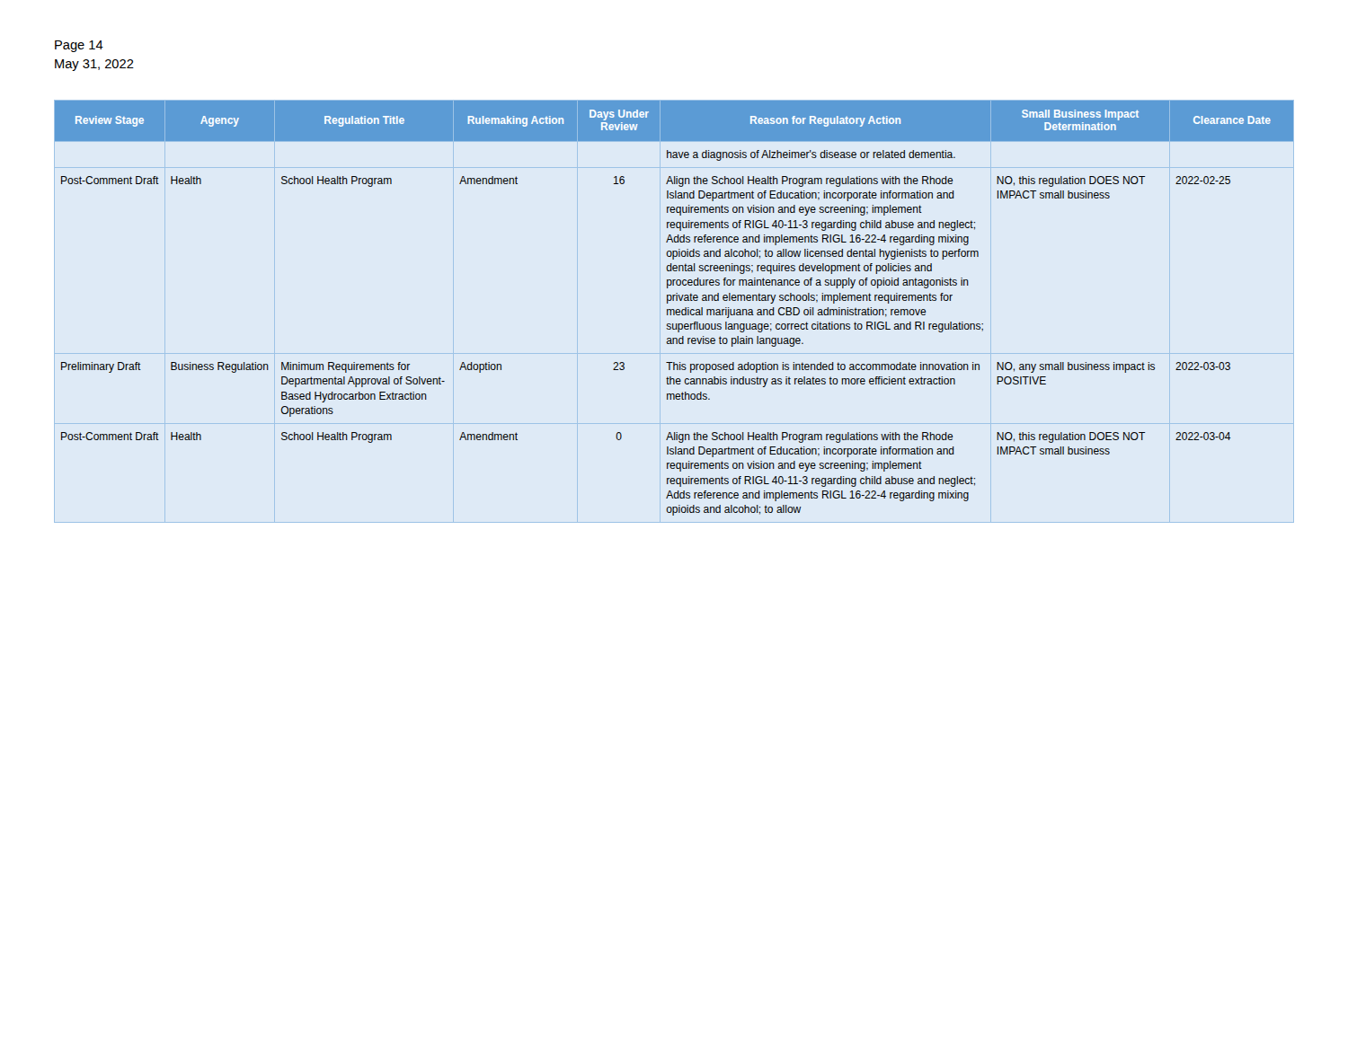Page 14
May 31, 2022
| Review Stage | Agency | Regulation Title | Rulemaking Action | Days Under Review | Reason for Regulatory Action | Small Business Impact Determination | Clearance Date |
| --- | --- | --- | --- | --- | --- | --- | --- |
| | | | | | have a diagnosis of Alzheimer's disease or related dementia. | | |
| Post-Comment Draft | Health | School Health Program | Amendment | 16 | Align the School Health Program regulations with the Rhode Island Department of Education; incorporate information and requirements on vision and eye screening; implement requirements of RIGL 40-11-3 regarding child abuse and neglect; Adds reference and implements RIGL 16-22-4 regarding mixing opioids and alcohol; to allow licensed dental hygienists to perform dental screenings; requires development of policies and procedures for maintenance of a supply of opioid antagonists in private and elementary schools; implement requirements for medical marijuana and CBD oil administration; remove superfluous language; correct citations to RIGL and RI regulations; and revise to plain language. | NO, this regulation DOES NOT IMPACT small business | 2022-02-25 |
| Preliminary Draft | Business Regulation | Minimum Requirements for Departmental Approval of Solvent-Based Hydrocarbon Extraction Operations | Adoption | 23 | This proposed adoption is intended to accommodate innovation in the cannabis industry as it relates to more efficient extraction methods. | NO, any small business impact is POSITIVE | 2022-03-03 |
| Post-Comment Draft | Health | School Health Program | Amendment | 0 | Align the School Health Program regulations with the Rhode Island Department of Education; incorporate information and requirements on vision and eye screening; implement requirements of RIGL 40-11-3 regarding child abuse and neglect; Adds reference and implements RIGL 16-22-4 regarding mixing opioids and alcohol; to allow | NO, this regulation DOES NOT IMPACT small business | 2022-03-04 |